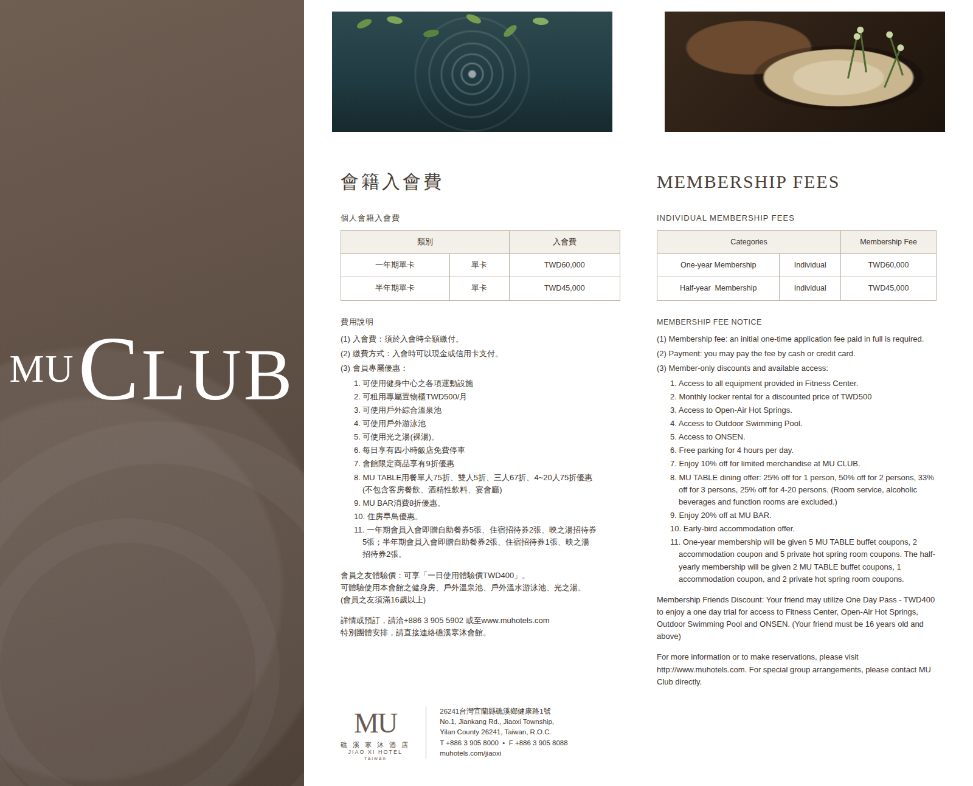MU CLUB
會籍入會費
個人會籍入會費
| 類別 | 入會費 |
| --- | --- |
| 一年期單卡 | 單卡 | TWD60,000 |
| 半年期單卡 | 單卡 | TWD45,000 |
費用說明
(1) 入會費：須於入會時全額繳付。
(2) 繳費方式：入會時可以現金或信用卡支付。
(3) 會員專屬優惠：
1. 可使用健身中心之各項運動設施
2. 可租用專屬置物櫃TWD500/月
3. 可使用戶外綜合溫泉池
4. 可使用戶外游泳池
5. 可使用光之湯(裸湯)。
6. 每日享有四小時飯店免費停車
7. 會館限定商品享有9折優惠
8. MU TABLE用餐單人75折、雙人5折、三人67折、4~20人75折優惠
(不包含客房餐飲、酒精性飲料、宴會廳)
9. MU BAR消費8折優惠。
10. 住房早鳥優惠。
11. 一年期會員入會即贈自助餐券5張、住宿招待券2張、映之湯招待券
5張；半年期會員入會即贈自助餐券2張、住宿招待券1張、映之湯
招待券2張。
會員之友體驗價：可享「一日使用體驗價TWD400」。
可體驗使用本會館之健身房、戶外溫泉池、戶外溫水游泳池、光之湯。
(會員之友須滿16歲以上)
詳情或預訂，請洽+886 3 905 5902 或至www.muhotels.com
特別團體安排，請直接連絡礁溪寒沐會館。
MEMBERSHIP FEES
INDIVIDUAL MEMBERSHIP FEES
| Categories | Membership Fee |
| --- | --- |
| One-year Membership | Individual | TWD60,000 |
| Half-year Membership | Individual | TWD45,000 |
MEMBERSHIP FEE NOTICE
(1) Membership fee: an initial one-time application fee paid in full is required.
(2) Payment: you may pay the fee by cash or credit card.
(3) Member-only discounts and available access:
1. Access to all equipment provided in Fitness Center.
2. Monthly locker rental for a discounted price of TWD500
3. Access to Open-Air Hot Springs.
4. Access to Outdoor Swimming Pool.
5. Access to ONSEN.
6. Free parking for 4 hours per day.
7. Enjoy 10% off for limited merchandise at MU CLUB.
8. MU TABLE dining offer: 25% off for 1 person, 50% off for 2 persons, 33% off for 3 persons, 25% off for 4-20 persons. (Room service, alcoholic beverages and function rooms are excluded.)
9. Enjoy 20% off at MU BAR.
10. Early-bird accommodation offer.
11. One-year membership will be given 5 MU TABLE buffet coupons, 2 accommodation coupon and 5 private hot spring room coupons. The half-yearly membership will be given 2 MU TABLE buffet coupons, 1 accommodation coupon, and 2 private hot spring room coupons.
Membership Friends Discount: Your friend may utilize One Day Pass - TWD400 to enjoy a one day trial for access to Fitness Center, Open-Air Hot Springs, Outdoor Swimming Pool and ONSEN. (Your friend must be 16 years old and above)
For more information or to make reservations, please visit http://www.muhotels.com. For special group arrangements, please contact MU Club directly.
MU
礁 溪 寒 沐 酒 店
JIAO XI HOTEL
Taiwan
26241台灣宜蘭縣礁溪鄉健康路1號
No.1, Jiankang Rd., Jiaoxi Township,
Yilan County 26241, Taiwan, R.O.C.
T +886 3 905 8000 • F +886 3 905 8088
muhotels.com/jiaoxi